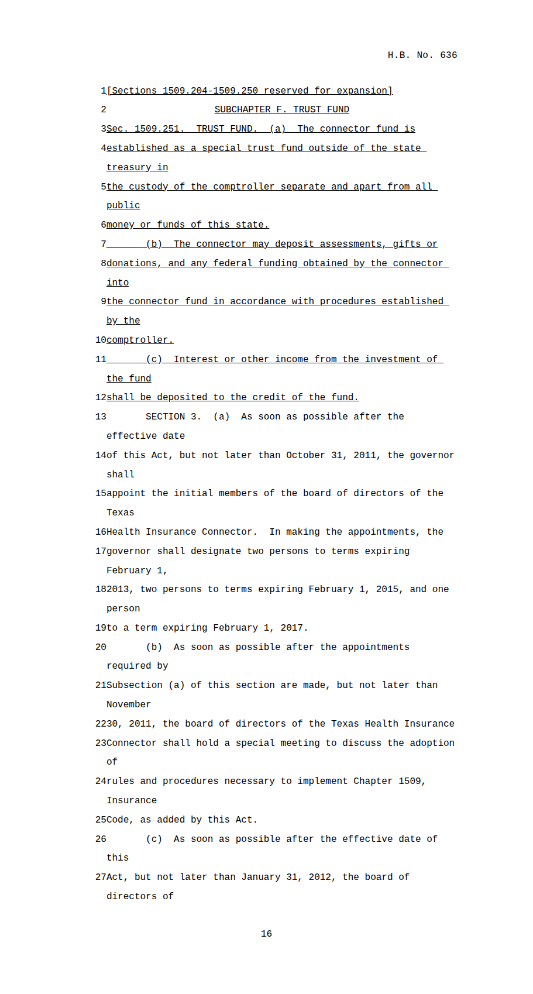H.B. No. 636
| 1 | [Sections 1509.204-1509.250 reserved for expansion] |
| 2 | SUBCHAPTER F. TRUST FUND |
| 3 | Sec. 1509.251. TRUST FUND. (a) The connector fund is |
| 4 | established as a special trust fund outside of the state treasury in |
| 5 | the custody of the comptroller separate and apart from all public |
| 6 | money or funds of this state. |
| 7 | (b) The connector may deposit assessments, gifts or |
| 8 | donations, and any federal funding obtained by the connector into |
| 9 | the connector fund in accordance with procedures established by the |
| 10 | comptroller. |
| 11 | (c) Interest or other income from the investment of the fund |
| 12 | shall be deposited to the credit of the fund. |
| 13 | SECTION 3. (a) As soon as possible after the effective date |
| 14 | of this Act, but not later than October 31, 2011, the governor shall |
| 15 | appoint the initial members of the board of directors of the Texas |
| 16 | Health Insurance Connector. In making the appointments, the |
| 17 | governor shall designate two persons to terms expiring February 1, |
| 18 | 2013, two persons to terms expiring February 1, 2015, and one person |
| 19 | to a term expiring February 1, 2017. |
| 20 | (b) As soon as possible after the appointments required by |
| 21 | Subsection (a) of this section are made, but not later than November |
| 22 | 30, 2011, the board of directors of the Texas Health Insurance |
| 23 | Connector shall hold a special meeting to discuss the adoption of |
| 24 | rules and procedures necessary to implement Chapter 1509, Insurance |
| 25 | Code, as added by this Act. |
| 26 | (c) As soon as possible after the effective date of this |
| 27 | Act, but not later than January 31, 2012, the board of directors of |
16